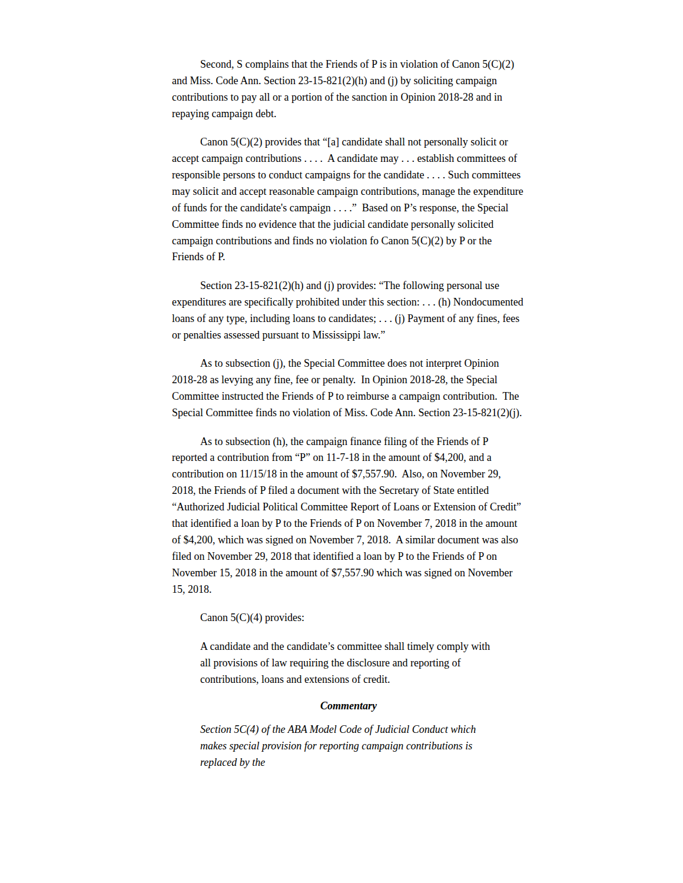Second, S complains that the Friends of P is in violation of Canon 5(C)(2) and Miss. Code Ann. Section 23-15-821(2)(h) and (j) by soliciting campaign contributions to pay all or a portion of the sanction in Opinion 2018-28 and in repaying campaign debt.
Canon 5(C)(2) provides that “[a] candidate shall not personally solicit or accept campaign contributions . . . . A candidate may . . . establish committees of responsible persons to conduct campaigns for the candidate . . . . Such committees may solicit and accept reasonable campaign contributions, manage the expenditure of funds for the candidate's campaign . . . .” Based on P’s response, the Special Committee finds no evidence that the judicial candidate personally solicited campaign contributions and finds no violation fo Canon 5(C)(2) by P or the Friends of P.
Section 23-15-821(2)(h) and (j) provides: “The following personal use expenditures are specifically prohibited under this section: . . . (h) Nondocumented loans of any type, including loans to candidates; . . . (j) Payment of any fines, fees or penalties assessed pursuant to Mississippi law.”
As to subsection (j), the Special Committee does not interpret Opinion 2018-28 as levying any fine, fee or penalty. In Opinion 2018-28, the Special Committee instructed the Friends of P to reimburse a campaign contribution. The Special Committee finds no violation of Miss. Code Ann. Section 23-15-821(2)(j).
As to subsection (h), the campaign finance filing of the Friends of P reported a contribution from “P” on 11-7-18 in the amount of $4,200, and a contribution on 11/15/18 in the amount of $7,557.90. Also, on November 29, 2018, the Friends of P filed a document with the Secretary of State entitled “Authorized Judicial Political Committee Report of Loans or Extension of Credit” that identified a loan by P to the Friends of P on November 7, 2018 in the amount of $4,200, which was signed on November 7, 2018. A similar document was also filed on November 29, 2018 that identified a loan by P to the Friends of P on November 15, 2018 in the amount of $7,557.90 which was signed on November 15, 2018.
Canon 5(C)(4) provides:
A candidate and the candidate’s committee shall timely comply with all provisions of law requiring the disclosure and reporting of contributions, loans and extensions of credit.
Commentary
Section 5C(4) of the ABA Model Code of Judicial Conduct which makes special provision for reporting campaign contributions is replaced by the